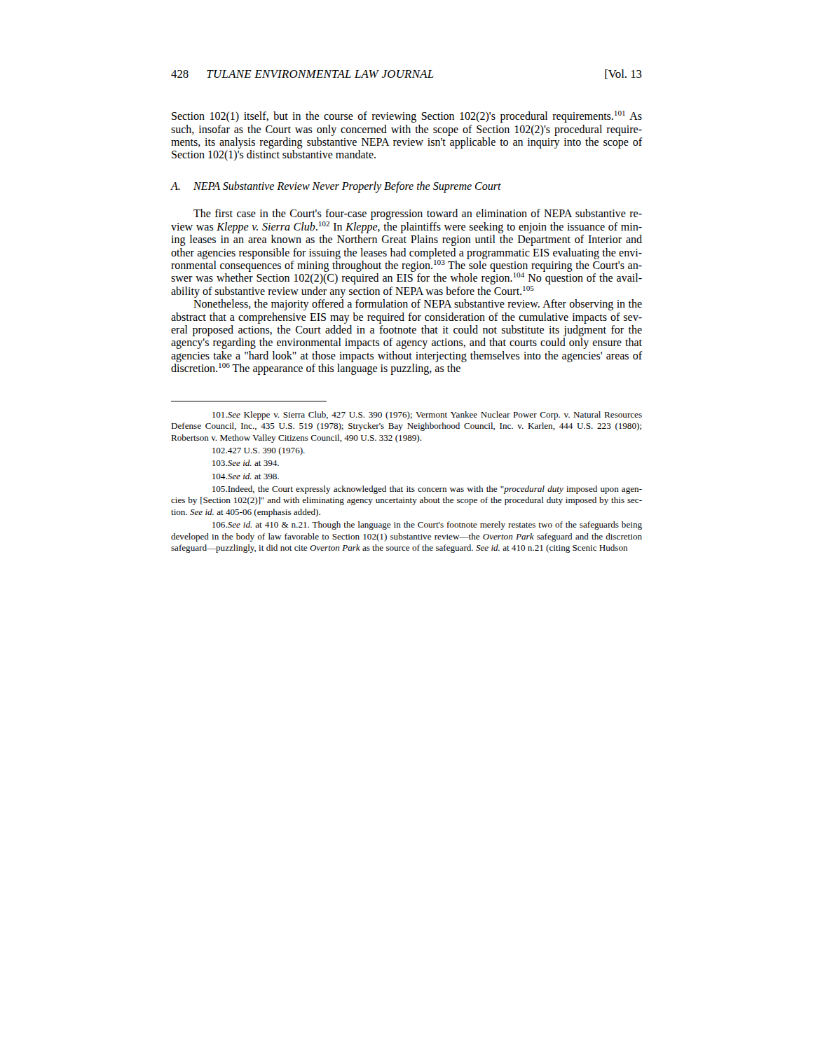428 TULANE ENVIRONMENTAL LAW JOURNAL [Vol. 13
Section 102(1) itself, but in the course of reviewing Section 102(2)'s procedural requirements.101 As such, insofar as the Court was only concerned with the scope of Section 102(2)'s procedural requirements, its analysis regarding substantive NEPA review isn't applicable to an inquiry into the scope of Section 102(1)'s distinct substantive mandate.
A. NEPA Substantive Review Never Properly Before the Supreme Court
The first case in the Court's four-case progression toward an elimination of NEPA substantive review was Kleppe v. Sierra Club.102 In Kleppe, the plaintiffs were seeking to enjoin the issuance of mining leases in an area known as the Northern Great Plains region until the Department of Interior and other agencies responsible for issuing the leases had completed a programmatic EIS evaluating the environmental consequences of mining throughout the region.103 The sole question requiring the Court's answer was whether Section 102(2)(C) required an EIS for the whole region.104 No question of the availability of substantive review under any section of NEPA was before the Court.105
Nonetheless, the majority offered a formulation of NEPA substantive review. After observing in the abstract that a comprehensive EIS may be required for consideration of the cumulative impacts of several proposed actions, the Court added in a footnote that it could not substitute its judgment for the agency's regarding the environmental impacts of agency actions, and that courts could only ensure that agencies take a "hard look" at those impacts without interjecting themselves into the agencies' areas of discretion.106 The appearance of this language is puzzling, as the
101. See Kleppe v. Sierra Club, 427 U.S. 390 (1976); Vermont Yankee Nuclear Power Corp. v. Natural Resources Defense Council, Inc., 435 U.S. 519 (1978); Strycker's Bay Neighborhood Council, Inc. v. Karlen, 444 U.S. 223 (1980); Robertson v. Methow Valley Citizens Council, 490 U.S. 332 (1989).
102. 427 U.S. 390 (1976).
103. See id. at 394.
104. See id. at 398.
105. Indeed, the Court expressly acknowledged that its concern was with the "procedural duty imposed upon agencies by [Section 102(2)]" and with eliminating agency uncertainty about the scope of the procedural duty imposed by this section. See id. at 405-06 (emphasis added).
106. See id. at 410 & n.21. Though the language in the Court's footnote merely restates two of the safeguards being developed in the body of law favorable to Section 102(1) substantive review—the Overton Park safeguard and the discretion safeguard—puzzlingly, it did not cite Overton Park as the source of the safeguard. See id. at 410 n.21 (citing Scenic Hudson